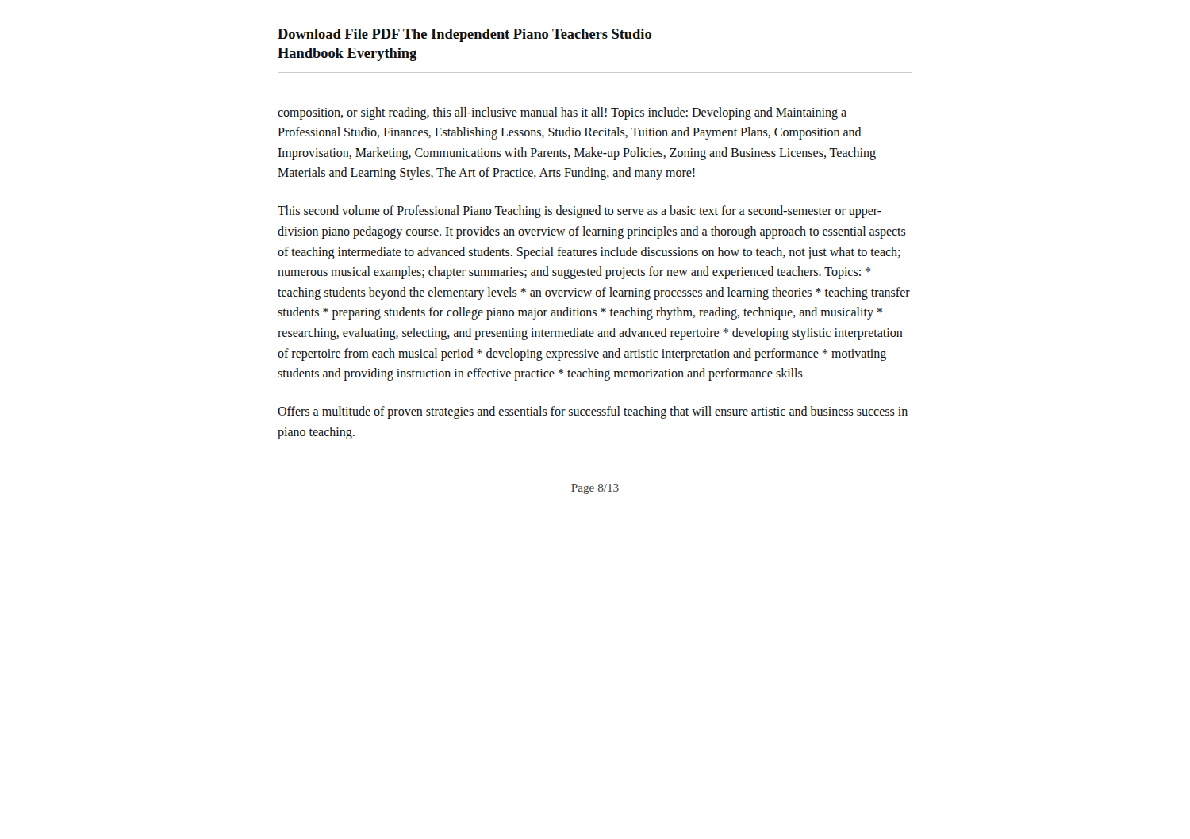Download File PDF The Independent Piano Teachers Studio Handbook Everything
composition, or sight reading, this all-inclusive manual has it all! Topics include: Developing and Maintaining a Professional Studio, Finances, Establishing Lessons, Studio Recitals, Tuition and Payment Plans, Composition and Improvisation, Marketing, Communications with Parents, Make-up Policies, Zoning and Business Licenses, Teaching Materials and Learning Styles, The Art of Practice, Arts Funding, and many more!
This second volume of Professional Piano Teaching is designed to serve as a basic text for a second-semester or upper-division piano pedagogy course. It provides an overview of learning principles and a thorough approach to essential aspects of teaching intermediate to advanced students. Special features include discussions on how to teach, not just what to teach; numerous musical examples; chapter summaries; and suggested projects for new and experienced teachers. Topics: * teaching students beyond the elementary levels * an overview of learning processes and learning theories * teaching transfer students * preparing students for college piano major auditions * teaching rhythm, reading, technique, and musicality * researching, evaluating, selecting, and presenting intermediate and advanced repertoire * developing stylistic interpretation of repertoire from each musical period * developing expressive and artistic interpretation and performance * motivating students and providing instruction in effective practice * teaching memorization and performance skills
Offers a multitude of proven strategies and essentials for successful teaching that will ensure artistic and business success in piano teaching.
Page 8/13